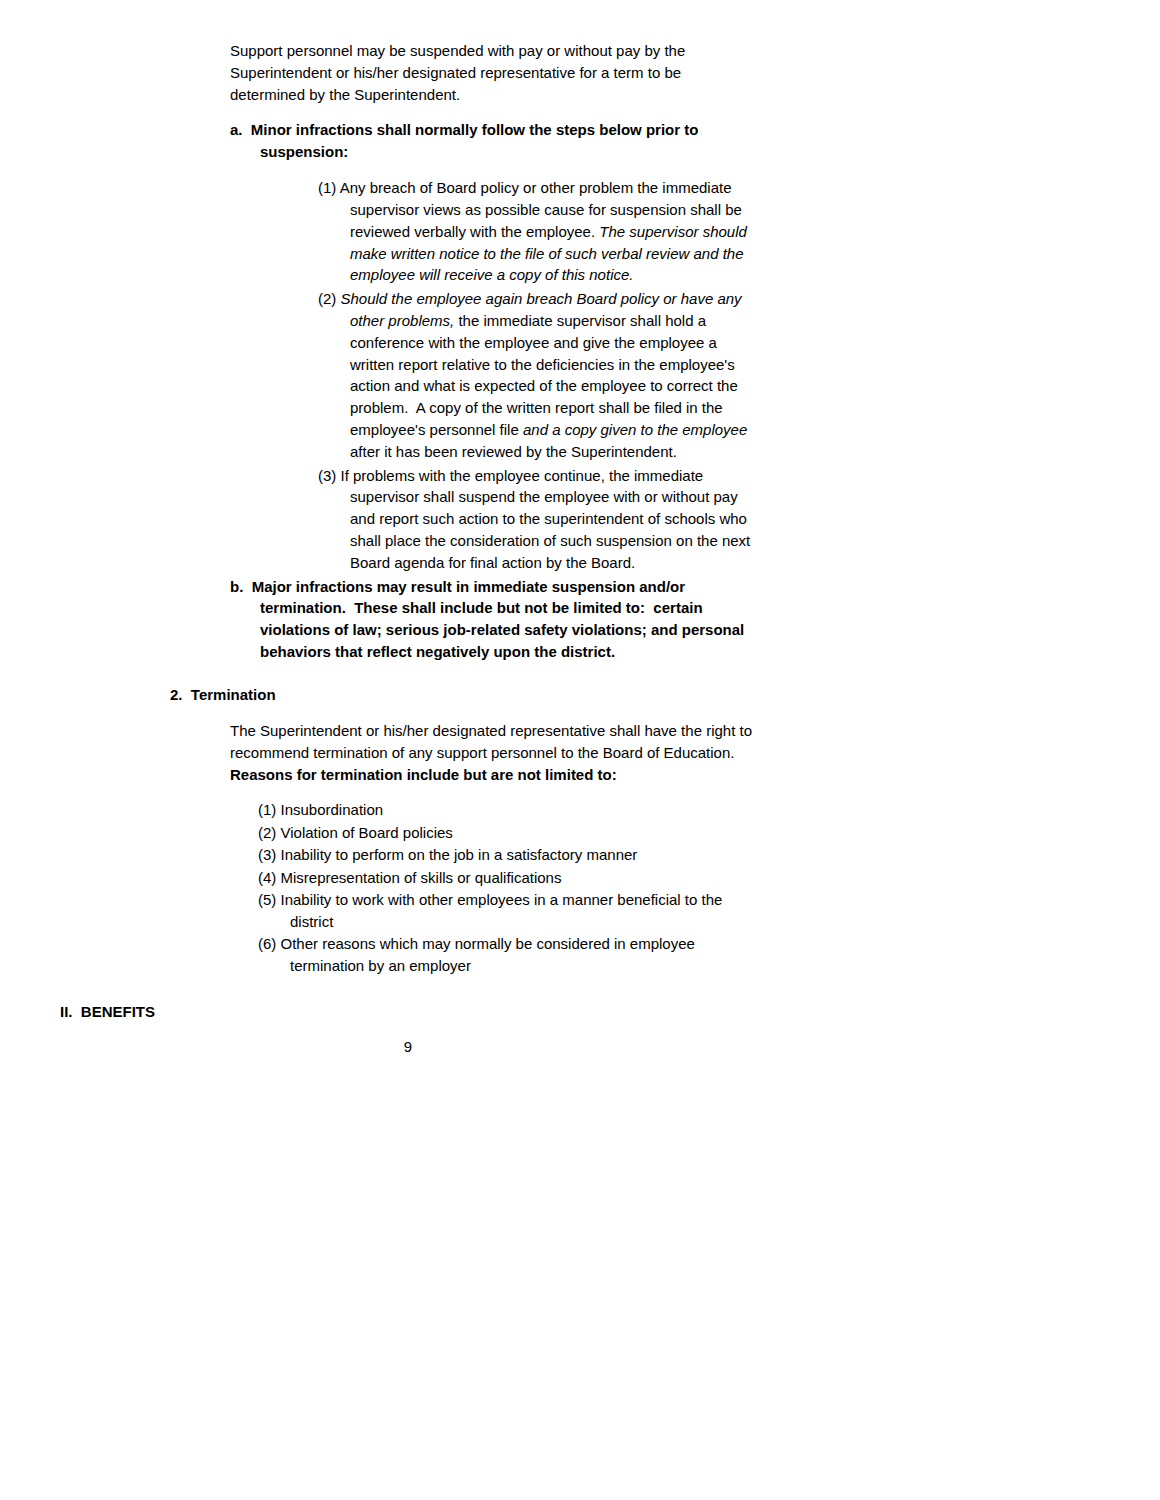Support personnel may be suspended with pay or without pay by the Superintendent or his/her designated representative for a term to be determined by the Superintendent.
a. Minor infractions shall normally follow the steps below prior to suspension:
(1) Any breach of Board policy or other problem the immediate supervisor views as possible cause for suspension shall be reviewed verbally with the employee. The supervisor should make written notice to the file of such verbal review and the employee will receive a copy of this notice.
(2) Should the employee again breach Board policy or have any other problems, the immediate supervisor shall hold a conference with the employee and give the employee a written report relative to the deficiencies in the employee's action and what is expected of the employee to correct the problem. A copy of the written report shall be filed in the employee's personnel file and a copy given to the employee after it has been reviewed by the Superintendent.
(3) If problems with the employee continue, the immediate supervisor shall suspend the employee with or without pay and report such action to the superintendent of schools who shall place the consideration of such suspension on the next Board agenda for final action by the Board.
b. Major infractions may result in immediate suspension and/or termination. These shall include but not be limited to: certain violations of law; serious job-related safety violations; and personal behaviors that reflect negatively upon the district.
2. Termination
The Superintendent or his/her designated representative shall have the right to recommend termination of any support personnel to the Board of Education. Reasons for termination include but are not limited to:
(1) Insubordination
(2) Violation of Board policies
(3) Inability to perform on the job in a satisfactory manner
(4) Misrepresentation of skills or qualifications
(5) Inability to work with other employees in a manner beneficial to the district
(6) Other reasons which may normally be considered in employee termination by an employer
II. BENEFITS
9